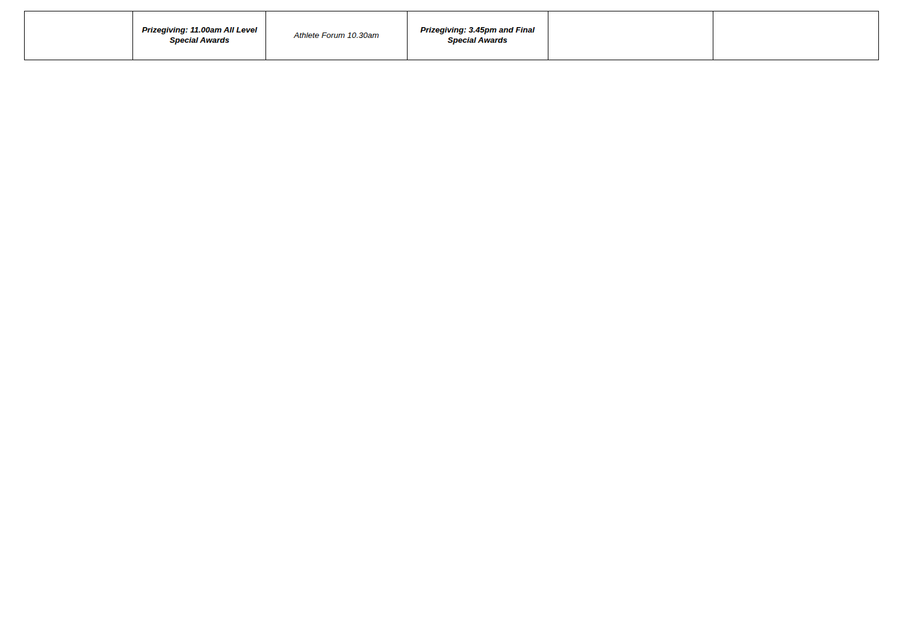| | Prizegiving: 11.00am All Level Special Awards | Athlete Forum 10.30am | Prizegiving: 3.45pm and Final Special Awards | | |